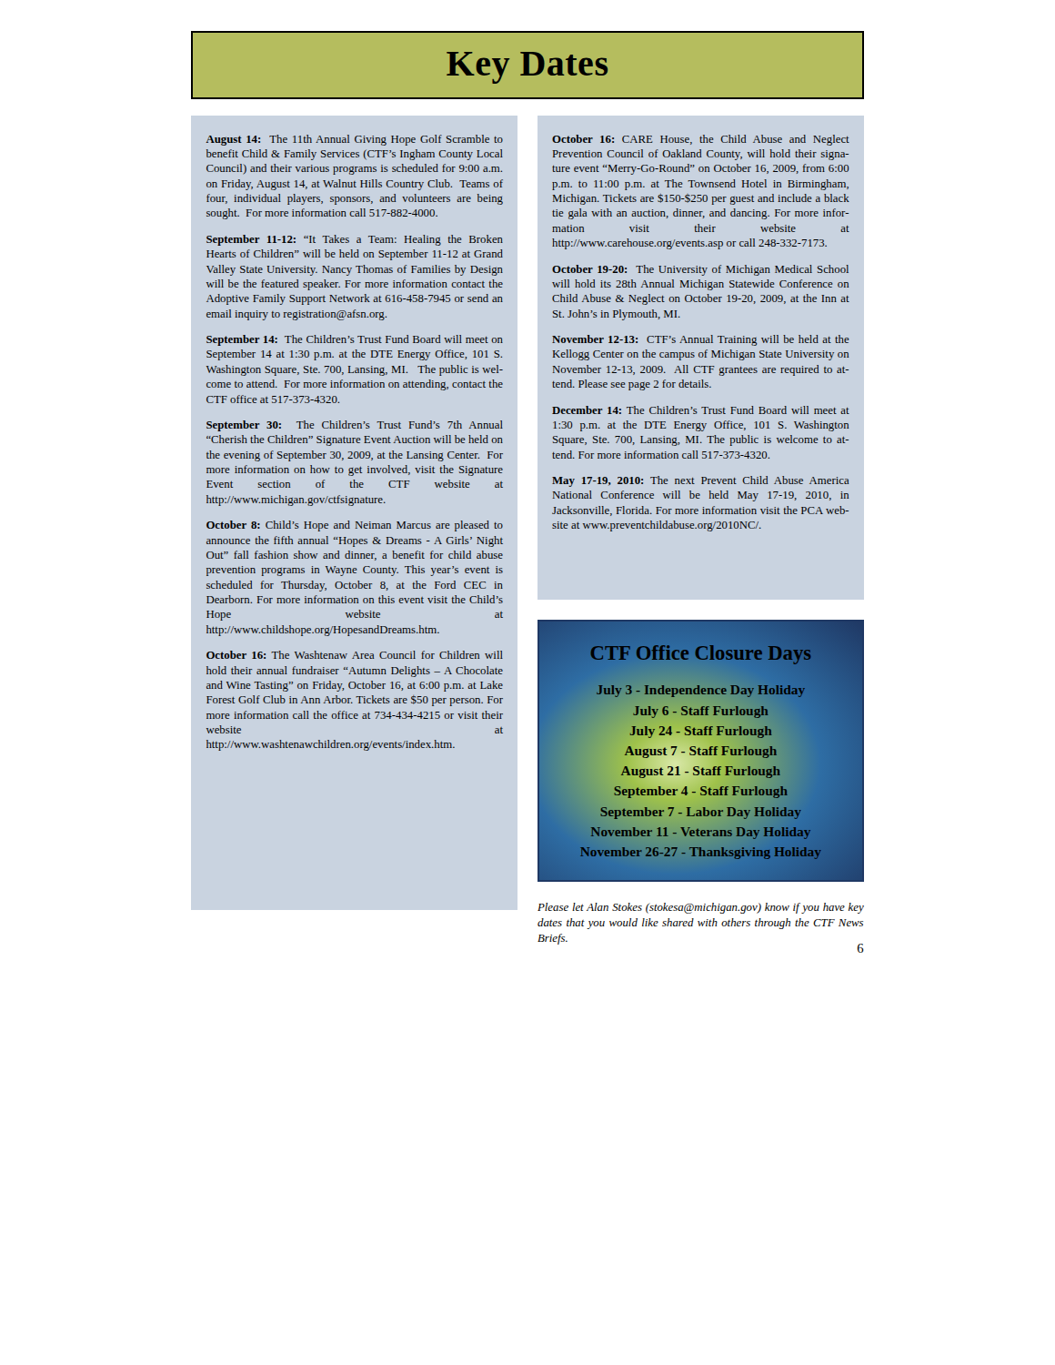Key Dates
August 14: The 11th Annual Giving Hope Golf Scramble to benefit Child & Family Services (CTF’s Ingham County Local Council) and their various programs is scheduled for 9:00 a.m. on Friday, August 14, at Walnut Hills Country Club. Teams of four, individual players, sponsors, and volunteers are being sought. For more information call 517-882-4000.
September 11-12: “It Takes a Team: Healing the Broken Hearts of Children” will be held on September 11-12 at Grand Valley State University. Nancy Thomas of Families by Design will be the featured speaker. For more information contact the Adoptive Family Support Network at 616-458-7945 or send an email inquiry to registration@afsn.org.
September 14: The Children’s Trust Fund Board will meet on September 14 at 1:30 p.m. at the DTE Energy Office, 101 S. Washington Square, Ste. 700, Lansing, MI. The public is welcome to attend. For more information on attending, contact the CTF office at 517-373-4320.
September 30: The Children’s Trust Fund’s 7th Annual “Cherish the Children” Signature Event Auction will be held on the evening of September 30, 2009, at the Lansing Center. For more information on how to get involved, visit the Signature Event section of the CTF website at http://www.michigan.gov/ctfsignature.
October 8: Child’s Hope and Neiman Marcus are pleased to announce the fifth annual “Hopes & Dreams - A Girls’ Night Out” fall fashion show and dinner, a benefit for child abuse prevention programs in Wayne County. This year’s event is scheduled for Thursday, October 8, at the Ford CEC in Dearborn. For more information on this event visit the Child’s Hope website at http://www.childshope.org/HopesandDreams.htm.
October 16: The Washtenaw Area Council for Children will hold their annual fundraiser “Autumn Delights – A Chocolate and Wine Tasting” on Friday, October 16, at 6:00 p.m. at Lake Forest Golf Club in Ann Arbor. Tickets are $50 per person. For more information call the office at 734-434-4215 or visit their website at http://www.washtenawchildren.org/events/index.htm.
October 16: CARE House, the Child Abuse and Neglect Prevention Council of Oakland County, will hold their signature event “Merry-Go-Round” on October 16, 2009, from 6:00 p.m. to 11:00 p.m. at The Townsend Hotel in Birmingham, Michigan. Tickets are $150-$250 per guest and include a black tie gala with an auction, dinner, and dancing. For more information visit their website at http://www.carehouse.org/events.asp or call 248-332-7173.
October 19-20: The University of Michigan Medical School will hold its 28th Annual Michigan Statewide Conference on Child Abuse & Neglect on October 19-20, 2009, at the Inn at St. John’s in Plymouth, MI.
November 12-13: CTF’s Annual Training will be held at the Kellogg Center on the campus of Michigan State University on November 12-13, 2009. All CTF grantees are required to attend. Please see page 2 for details.
December 14: The Children’s Trust Fund Board will meet at 1:30 p.m. at the DTE Energy Office, 101 S. Washington Square, Ste. 700, Lansing, MI. The public is welcome to attend. For more information call 517-373-4320.
May 17-19, 2010: The next Prevent Child Abuse America National Conference will be held May 17-19, 2010, in Jacksonville, Florida. For more information visit the PCA website at www.preventchildabuse.org/2010NC/.
CTF Office Closure Days
July 3 - Independence Day Holiday
July 6 - Staff Furlough
July 24 - Staff Furlough
August 7 - Staff Furlough
August 21 - Staff Furlough
September 4 - Staff Furlough
September 7 - Labor Day Holiday
November 11 - Veterans Day Holiday
November 26-27 - Thanksgiving Holiday
Please let Alan Stokes (stokesa@michigan.gov) know if you have key dates that you would like shared with others through the CTF News Briefs.
6